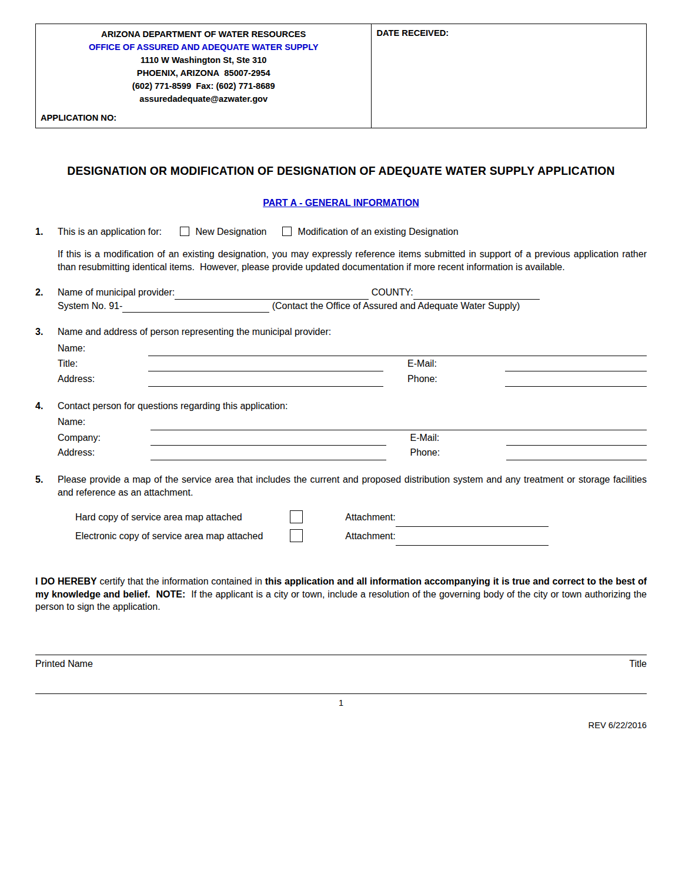| ARIZONA DEPARTMENT OF WATER RESOURCES OFFICE OF ASSURED AND ADEQUATE WATER SUPPLY 1110 W Washington St, Ste 310 PHOENIX, ARIZONA 85007-2954 (602) 771-8599 Fax: (602) 771-8689 assuredadequate@azwater.gov | DATE RECEIVED: |
| APPLICATION NO: |
DESIGNATION OR MODIFICATION OF DESIGNATION OF ADEQUATE WATER SUPPLY APPLICATION
PART A - GENERAL INFORMATION
1. This is an application for: New Designation Modification of an existing Designation
If this is a modification of an existing designation, you may expressly reference items submitted in support of a previous application rather than resubmitting identical items. However, please provide updated documentation if more recent information is available.
2. Name of municipal provider: COUNTY:
System No. 91- (Contact the Office of Assured and Adequate Water Supply)
3. Name and address of person representing the municipal provider:
| Name: | |
| Title: | | | E-Mail: | |
| Address: | | | Phone: | |
4. Contact person for questions regarding this application:
| Name: | |
| Company: | | | E-Mail: | |
| Address: | | | Phone: | |
5. Please provide a map of the service area that includes the current and proposed distribution system and any treatment or storage facilities and reference as an attachment.
| Hard copy of service area map attached | | Attachment: | |
| Electronic copy of service area map attached | | Attachment: | |
I DO HEREBY certify that the information contained in this application and all information accompanying it is true and correct to the best of my knowledge and belief. NOTE: If the applicant is a city or town, include a resolution of the governing body of the city or town authorizing the person to sign the application.
Printed Name Title
1
REV 6/22/2016